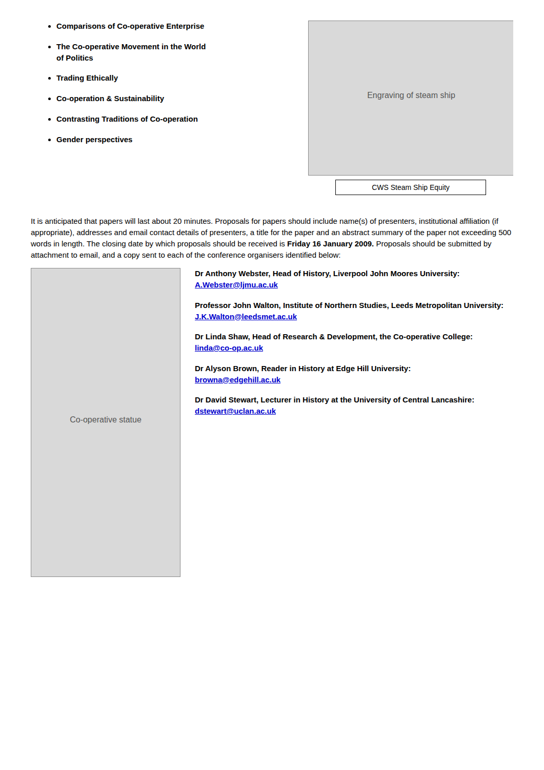CWS Steam Ship Equity
Comparisons of Co-operative Enterprise
The Co-operative Movement in the World of Politics
Trading Ethically
Co-operation & Sustainability
Contrasting Traditions of Co-operation
Gender perspectives
It is anticipated that papers will last about 20 minutes. Proposals for papers should include name(s) of presenters, institutional affiliation (if appropriate), addresses and email contact details of presenters, a title for the paper and an abstract summary of the paper not exceeding 500 words in length. The closing date by which proposals should be received is Friday 16 January 2009. Proposals should be submitted by attachment to email, and a copy sent to each of the conference organisers identified below:
Dr Anthony Webster, Head of History, Liverpool John Moores University:
A.Webster@ljmu.ac.uk
Professor John Walton, Institute of Northern Studies, Leeds Metropolitan University:
J.K.Walton@leedsmet.ac.uk
Dr Linda Shaw, Head of Research & Development, the Co-operative College:
linda@co-op.ac.uk
Dr Alyson Brown, Reader in History at Edge Hill University:
browna@edgehill.ac.uk
Dr David Stewart, Lecturer in History at the University of Central Lancashire:
dstewart@uclan.ac.uk